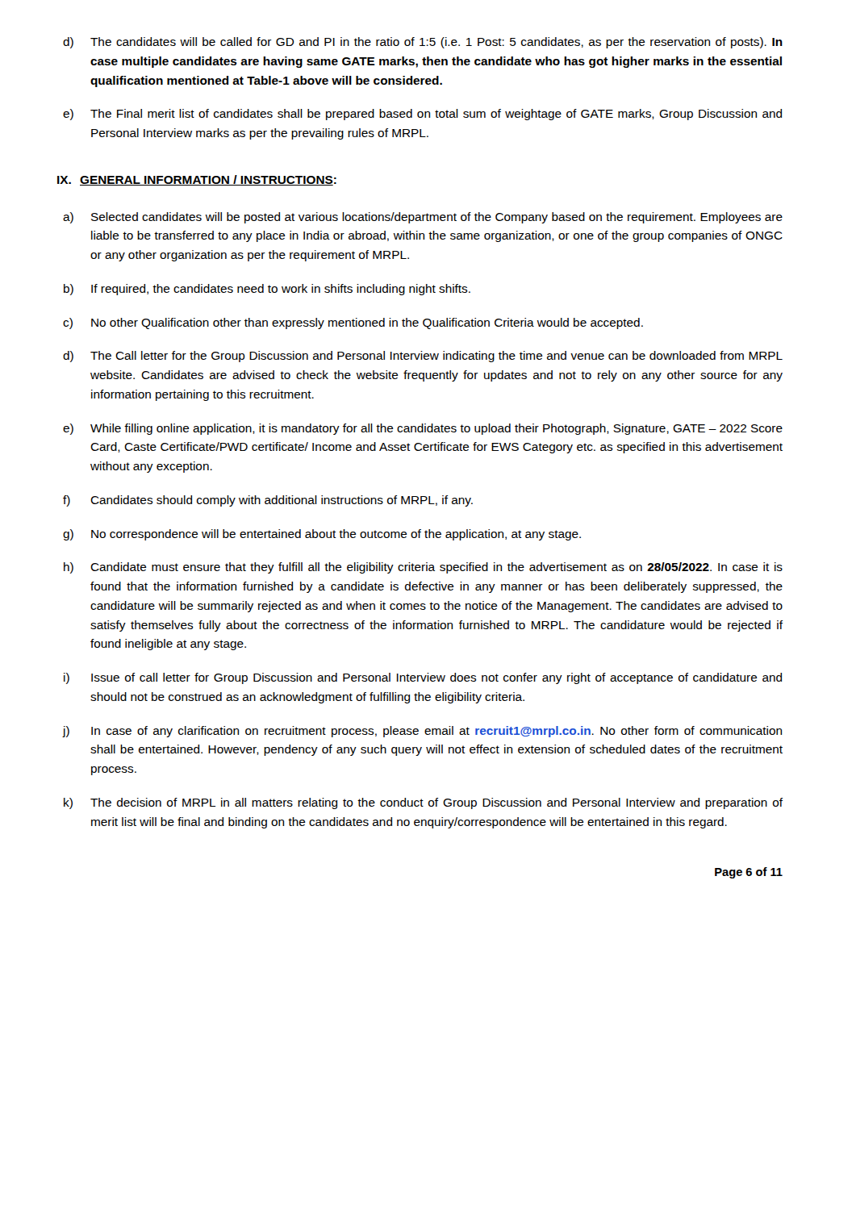The candidates will be called for GD and PI in the ratio of 1:5 (i.e. 1 Post: 5 candidates, as per the reservation of posts). In case multiple candidates are having same GATE marks, then the candidate who has got higher marks in the essential qualification mentioned at Table-1 above will be considered.
The Final merit list of candidates shall be prepared based on total sum of weightage of GATE marks, Group Discussion and Personal Interview marks as per the prevailing rules of MRPL.
IX. GENERAL INFORMATION / INSTRUCTIONS:
Selected candidates will be posted at various locations/department of the Company based on the requirement. Employees are liable to be transferred to any place in India or abroad, within the same organization, or one of the group companies of ONGC or any other organization as per the requirement of MRPL.
If required, the candidates need to work in shifts including night shifts.
No other Qualification other than expressly mentioned in the Qualification Criteria would be accepted.
The Call letter for the Group Discussion and Personal Interview indicating the time and venue can be downloaded from MRPL website. Candidates are advised to check the website frequently for updates and not to rely on any other source for any information pertaining to this recruitment.
While filling online application, it is mandatory for all the candidates to upload their Photograph, Signature, GATE – 2022 Score Card, Caste Certificate/PWD certificate/ Income and Asset Certificate for EWS Category etc. as specified in this advertisement without any exception.
Candidates should comply with additional instructions of MRPL, if any.
No correspondence will be entertained about the outcome of the application, at any stage.
Candidate must ensure that they fulfill all the eligibility criteria specified in the advertisement as on 28/05/2022. In case it is found that the information furnished by a candidate is defective in any manner or has been deliberately suppressed, the candidature will be summarily rejected as and when it comes to the notice of the Management. The candidates are advised to satisfy themselves fully about the correctness of the information furnished to MRPL. The candidature would be rejected if found ineligible at any stage.
Issue of call letter for Group Discussion and Personal Interview does not confer any right of acceptance of candidature and should not be construed as an acknowledgment of fulfilling the eligibility criteria.
In case of any clarification on recruitment process, please email at recruit1@mrpl.co.in. No other form of communication shall be entertained. However, pendency of any such query will not effect in extension of scheduled dates of the recruitment process.
The decision of MRPL in all matters relating to the conduct of Group Discussion and Personal Interview and preparation of merit list will be final and binding on the candidates and no enquiry/correspondence will be entertained in this regard.
Page 6 of 11